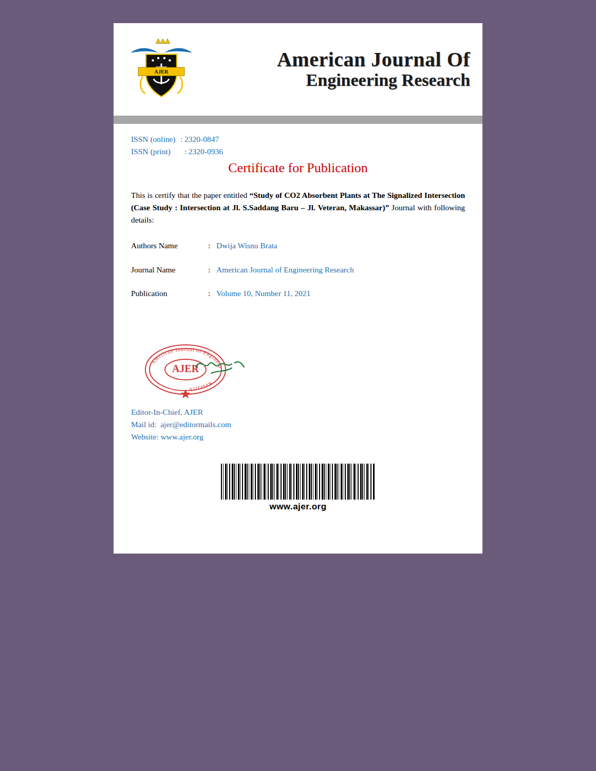AJER
American Journal Of
Engineering Research
ISSN (online): 2320-0847
ISSN (print) : 2320-0936
Certificate for Publication
This is certify that the paper entitled “Study of CO2 Absorbent Plants at The Signalized Intersection (Case Study : Intersection at Jl. S.Saddang Baru – Jl. Veteran, Makassar)” Journal with following details:
Authors Name
:
Dwija Wisnu Brata
Journal Name
:
American Journal of Engineering Research
Publication
:
Volume 10, Number 11, 2021
American Journal of Engineering Research AJER
Editor-In-Chief, AJER
Mail id: ajer@editormails.com
Website: www.ajer.org
www.ajer.org